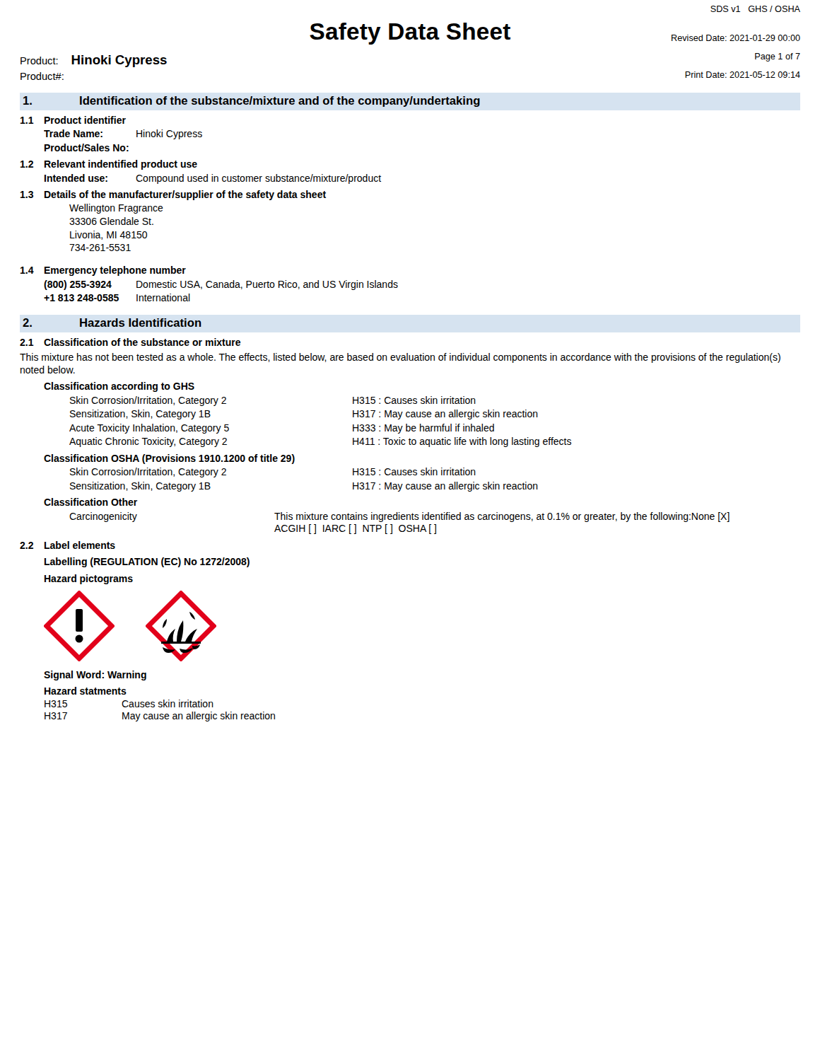SDS v1 GHS / OSHA
Safety Data Sheet
Revised Date: 2021-01-29 00:00
Product: Hinoki Cypress
Page 1 of 7
Product#:
Print Date: 2021-05-12 09:14
1. Identification of the substance/mixture and of the company/undertaking
1.1 Product identifier
Trade Name: Hinoki Cypress
Product/Sales No:
1.2 Relevant indentified product use
Intended use: Compound used in customer substance/mixture/product
1.3 Details of the manufacturer/supplier of the safety data sheet
Wellington Fragrance
33306 Glendale St.
Livonia, MI 48150
734-261-5531
1.4 Emergency telephone number
(800) 255-3924 Domestic USA, Canada, Puerto Rico, and US Virgin Islands
+1 813 248-0585 International
2. Hazards Identification
2.1 Classification of the substance or mixture
This mixture has not been tested as a whole. The effects, listed below, are based on evaluation of individual components in accordance with the provisions of the regulation(s) noted below.
Classification according to GHS
Skin Corrosion/Irritation, Category 2 H315 : Causes skin irritation
Sensitization, Skin, Category 1B H317 : May cause an allergic skin reaction
Acute Toxicity Inhalation, Category 5 H333 : May be harmful if inhaled
Aquatic Chronic Toxicity, Category 2 H411 : Toxic to aquatic life with long lasting effects
Classification OSHA (Provisions 1910.1200 of title 29)
Skin Corrosion/Irritation, Category 2 H315 : Causes skin irritation
Sensitization, Skin, Category 1B H317 : May cause an allergic skin reaction
Classification Other
Carcinogenicity This mixture contains ingredients identified as carcinogens, at 0.1% or greater, by the following:None [X] ACGIH [ ] IARC [ ] NTP [ ] OSHA [ ]
2.2 Label elements
Labelling (REGULATION (EC) No 1272/2008)
Hazard pictograms
Signal Word: Warning
Hazard statments
H315 Causes skin irritation
H317 May cause an allergic skin reaction